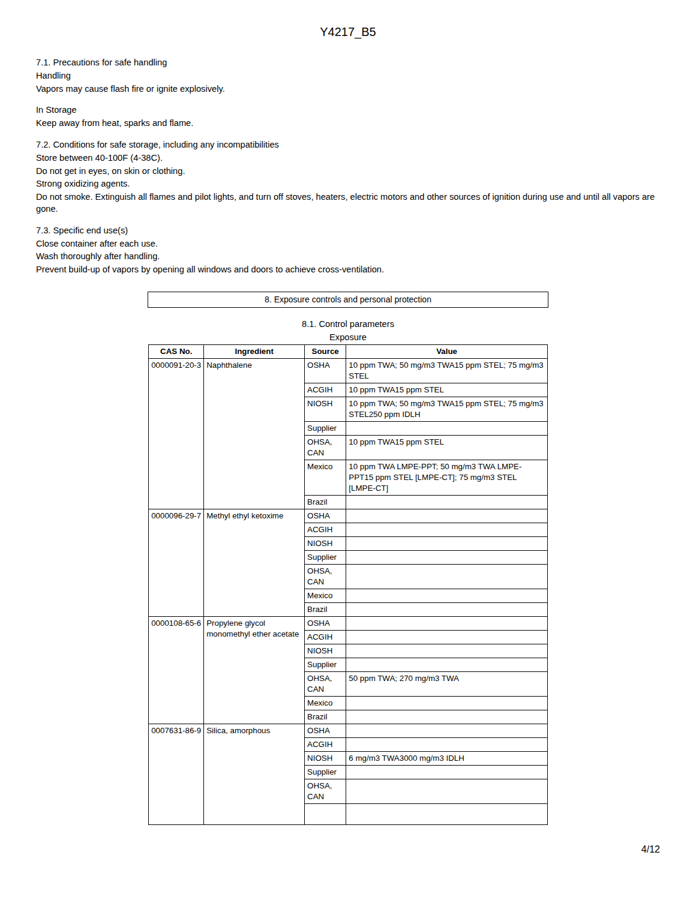Y4217_B5
7.1. Precautions for safe handling
Handling
Vapors may cause flash fire or ignite explosively.
In Storage
Keep away from heat, sparks and flame.
7.2. Conditions for safe storage, including any incompatibilities
Store between 40-100F (4-38C).
Do not get in eyes, on skin or clothing.
Strong oxidizing agents.
Do not smoke. Extinguish all flames and pilot lights, and turn off stoves, heaters, electric motors and other sources of ignition during use and until all vapors are gone.
7.3. Specific end use(s)
Close container after each use.
Wash thoroughly after handling.
Prevent build-up of vapors by opening all windows and doors to achieve cross-ventilation.
8. Exposure controls and personal protection
8.1. Control parameters
Exposure
| CAS No. | Ingredient | Source | Value |
| --- | --- | --- | --- |
| 0000091-20-3 | Naphthalene | OSHA | 10 ppm TWA; 50 mg/m3 TWA15 ppm STEL; 75 mg/m3 STEL |
| ACGIH | 10 ppm TWA15 ppm STEL |
| NIOSH | 10 ppm TWA; 50 mg/m3 TWA15 ppm STEL; 75 mg/m3 STEL250 ppm IDLH |
| Supplier | |
| OHSA, CAN | 10 ppm TWA15 ppm STEL |
| Mexico | 10 ppm TWA LMPE-PPT; 50 mg/m3 TWA LMPE-PPT15 ppm STEL [LMPE-CT]; 75 mg/m3 STEL [LMPE-CT] |
| Brazil | |
| 0000096-29-7 | Methyl ethyl ketoxime | OSHA | |
| ACGIH | |
| NIOSH | |
| Supplier | |
| OHSA, CAN | |
| Mexico | |
| Brazil | |
| 0000108-65-6 | Propylene glycol monomethyl ether acetate | OSHA | |
| ACGIH | |
| NIOSH | |
| Supplier | |
| OHSA, CAN | 50 ppm TWA; 270 mg/m3 TWA |
| Mexico | |
| Brazil | |
| 0007631-86-9 | Silica, amorphous | OSHA | |
| ACGIH | |
| NIOSH | 6 mg/m3 TWA3000 mg/m3 IDLH |
| Supplier | |
| OHSA, CAN | |
4/12